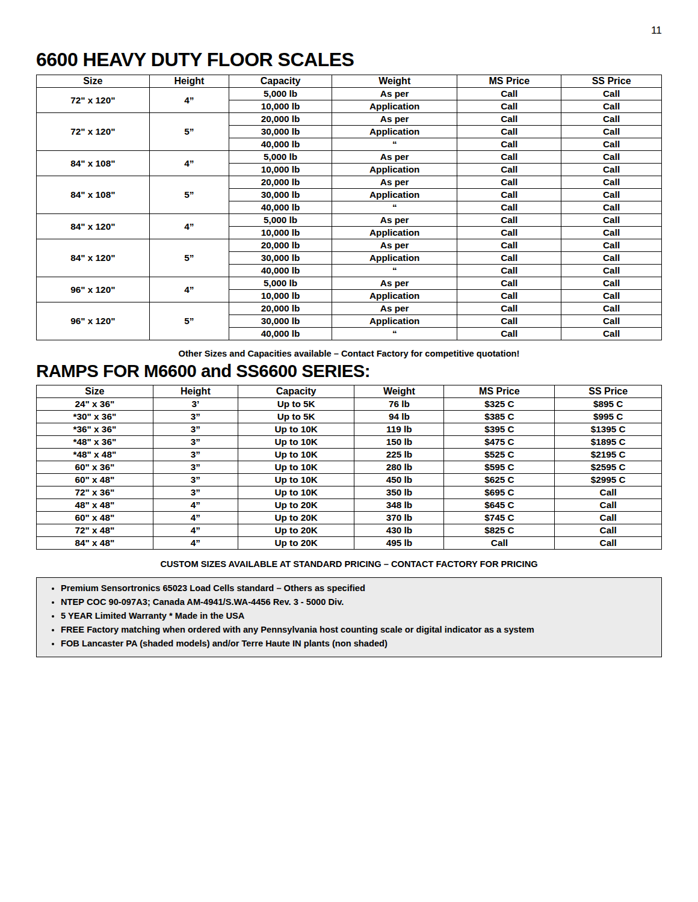11
6600 HEAVY DUTY FLOOR SCALES
| Size | Height | Capacity | Weight | MS Price | SS Price |
| --- | --- | --- | --- | --- | --- |
| 72" x 120" | 4” | 5,000 lb | As per | Call | Call |
| 10,000 lb | Application | Call | Call |
| 72" x 120" | 5” | 20,000 lb | As per | Call | Call |
| 30,000 lb | Application | Call | Call |
| 40,000 lb | “ | Call | Call |
| 84" x 108" | 4” | 5,000 lb | As per | Call | Call |
| 10,000 lb | Application | Call | Call |
| 84" x 108" | 5” | 20,000 lb | As per | Call | Call |
| 30,000 lb | Application | Call | Call |
| 40,000 lb | “ | Call | Call |
| 84" x 120" | 4” | 5,000 lb | As per | Call | Call |
| 10,000 lb | Application | Call | Call |
| 84" x 120" | 5” | 20,000 lb | As per | Call | Call |
| 30,000 lb | Application | Call | Call |
| 40,000 lb | “ | Call | Call |
| 96" x 120" | 4” | 5,000 lb | As per | Call | Call |
| 10,000 lb | Application | Call | Call |
| 96" x 120" | 5” | 20,000 lb | As per | Call | Call |
| 30,000 lb | Application | Call | Call |
| 40,000 lb | “ | Call | Call |
Other Sizes and Capacities available – Contact Factory for competitive quotation!
RAMPS FOR M6600 and SS6600 SERIES:
| Size | Height | Capacity | Weight | MS Price | SS Price |
| --- | --- | --- | --- | --- | --- |
| 24" x 36" | 3’ | Up to 5K | 76 lb | $325 C | $895 C |
| *30" x 36" | 3” | Up to 5K | 94 lb | $385 C | $995 C |
| *36" x 36" | 3” | Up to 10K | 119 lb | $395 C | $1395 C |
| *48" x 36" | 3” | Up to 10K | 150 lb | $475 C | $1895 C |
| *48" x 48" | 3” | Up to 10K | 225 lb | $525 C | $2195 C |
| 60" x 36" | 3” | Up to 10K | 280 lb | $595 C | $2595 C |
| 60" x 48" | 3” | Up to 10K | 450 lb | $625 C | $2995 C |
| 72" x 36" | 3” | Up to 10K | 350 lb | $695 C | Call |
| 48" x 48" | 4” | Up to 20K | 348 lb | $645 C | Call |
| 60" x 48" | 4” | Up to 20K | 370 lb | $745 C | Call |
| 72" x 48" | 4” | Up to 20K | 430 lb | $825 C | Call |
| 84" x 48" | 4” | Up to 20K | 495 lb | Call | Call |
CUSTOM SIZES AVAILABLE AT STANDARD PRICING – CONTACT FACTORY FOR PRICING
Premium Sensortronics 65023 Load Cells standard – Others as specified
NTEP COC 90-097A3; Canada AM-4941/S.WA-4456 Rev. 3 - 5000 Div.
5 YEAR Limited Warranty * Made in the USA
FREE Factory matching when ordered with any Pennsylvania host counting scale or digital indicator as a system
FOB Lancaster PA (shaded models) and/or Terre Haute IN plants (non shaded)